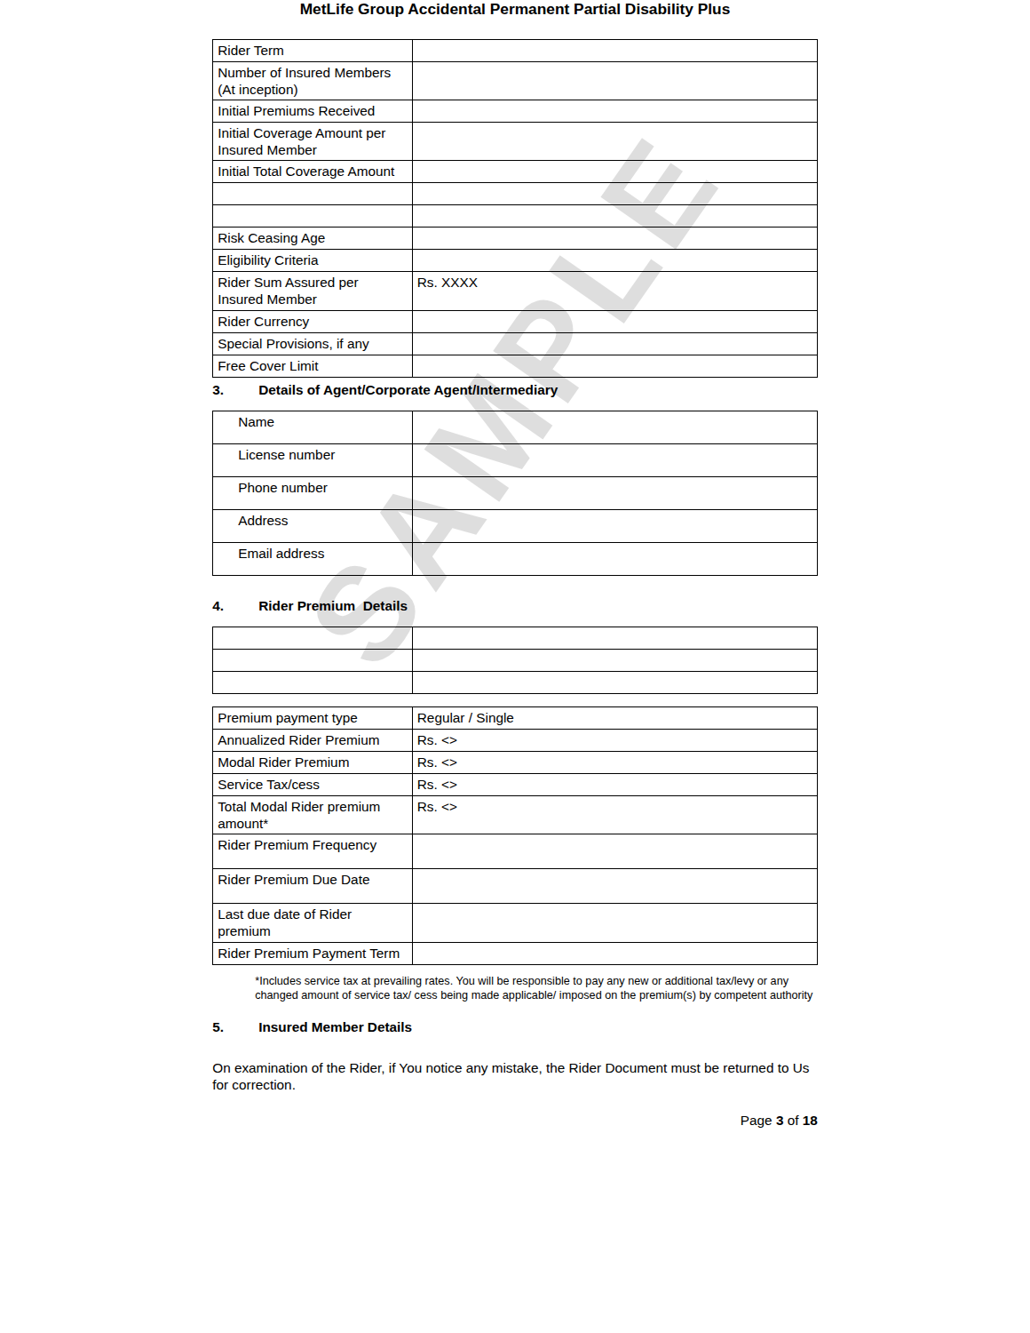SAMPLE
MetLife Group Accidental Permanent Partial Disability Plus
| Rider Term | |
| Number of Insured Members (At inception) | |
| Initial Premiums Received | |
| Initial Coverage Amount per Insured Member | |
| Initial Total Coverage Amount | |
| Risk Ceasing Age | |
| Eligibility Criteria | |
| Rider Sum Assured per Insured Member | Rs. XXXX |
| Rider Currency | |
| Special Provisions, if any | |
| Free Cover Limit | |
3. Details of Agent/Corporate Agent/Intermediary
| Name | |
| License number | |
| Phone number | |
| Address | |
| Email address | |
4. Rider Premium Details
| Premium payment type | Regular / Single |
| Annualized Rider Premium | Rs. <> |
| Modal Rider Premium | Rs. <> |
| Service Tax/cess | Rs. <> |
| Total Modal Rider premium amount* | Rs. <> |
| Rider Premium Frequency | |
| Rider Premium Due Date | |
| Last due date of Rider premium | |
| Rider Premium Payment Term | |
*Includes service tax at prevailing rates. You will be responsible to pay any new or additional tax/levy or any changed amount of service tax/ cess being made applicable/ imposed on the premium(s) by competent authority
5. Insured Member Details
On examination of the Rider, if You notice any mistake, the Rider Document must be returned to Us for correction.
Page 3 of 18